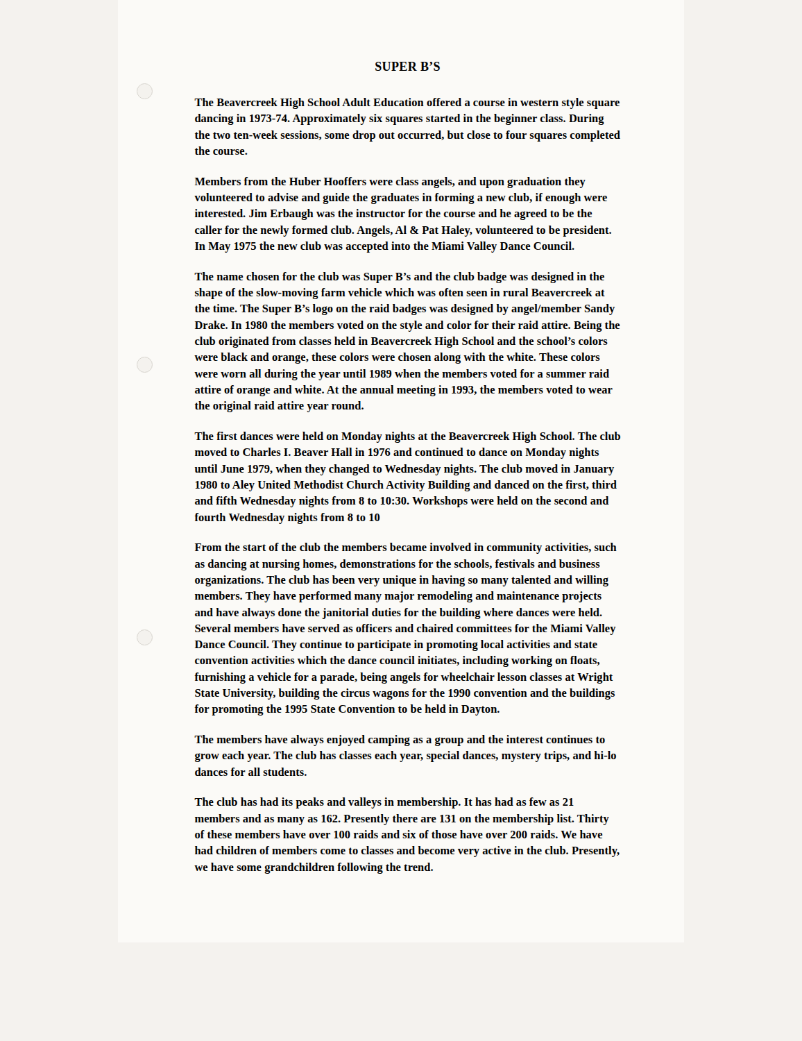SUPER B’S
The Beavercreek High School Adult Education offered a course in western style square dancing in 1973-74. Approximately six squares started in the beginner class. During the two ten-week sessions, some drop out occurred, but close to four squares completed the course.
Members from the Huber Hooffers were class angels, and upon graduation they volunteered to advise and guide the graduates in forming a new club, if enough were interested. Jim Erbaugh was the instructor for the course and he agreed to be the caller for the newly formed club. Angels, Al & Pat Haley, volunteered to be president. In May 1975 the new club was accepted into the Miami Valley Dance Council.
The name chosen for the club was Super B’s and the club badge was designed in the shape of the slow-moving farm vehicle which was often seen in rural Beavercreek at the time. The Super B’s logo on the raid badges was designed by angel/member Sandy Drake. In 1980 the members voted on the style and color for their raid attire. Being the club originated from classes held in Beavercreek High School and the school’s colors were black and orange, these colors were chosen along with the white. These colors were worn all during the year until 1989 when the members voted for a summer raid attire of orange and white. At the annual meeting in 1993, the members voted to wear the original raid attire year round.
The first dances were held on Monday nights at the Beavercreek High School. The club moved to Charles I. Beaver Hall in 1976 and continued to dance on Monday nights until June 1979, when they changed to Wednesday nights. The club moved in January 1980 to Aley United Methodist Church Activity Building and danced on the first, third and fifth Wednesday nights from 8 to 10:30. Workshops were held on the second and fourth Wednesday nights from 8 to 10
From the start of the club the members became involved in community activities, such as dancing at nursing homes, demonstrations for the schools, festivals and business organizations. The club has been very unique in having so many talented and willing members. They have performed many major remodeling and maintenance projects and have always done the janitorial duties for the building where dances were held. Several members have served as officers and chaired committees for the Miami Valley Dance Council. They continue to participate in promoting local activities and state convention activities which the dance council initiates, including working on floats, furnishing a vehicle for a parade, being angels for wheelchair lesson classes at Wright State University, building the circus wagons for the 1990 convention and the buildings for promoting the 1995 State Convention to be held in Dayton.
The members have always enjoyed camping as a group and the interest continues to grow each year. The club has classes each year, special dances, mystery trips, and hi-lo dances for all students.
The club has had its peaks and valleys in membership. It has had as few as 21 members and as many as 162. Presently there are 131 on the membership list. Thirty of these members have over 100 raids and six of those have over 200 raids. We have had children of members come to classes and become very active in the club. Presently, we have some grandchildren following the trend.